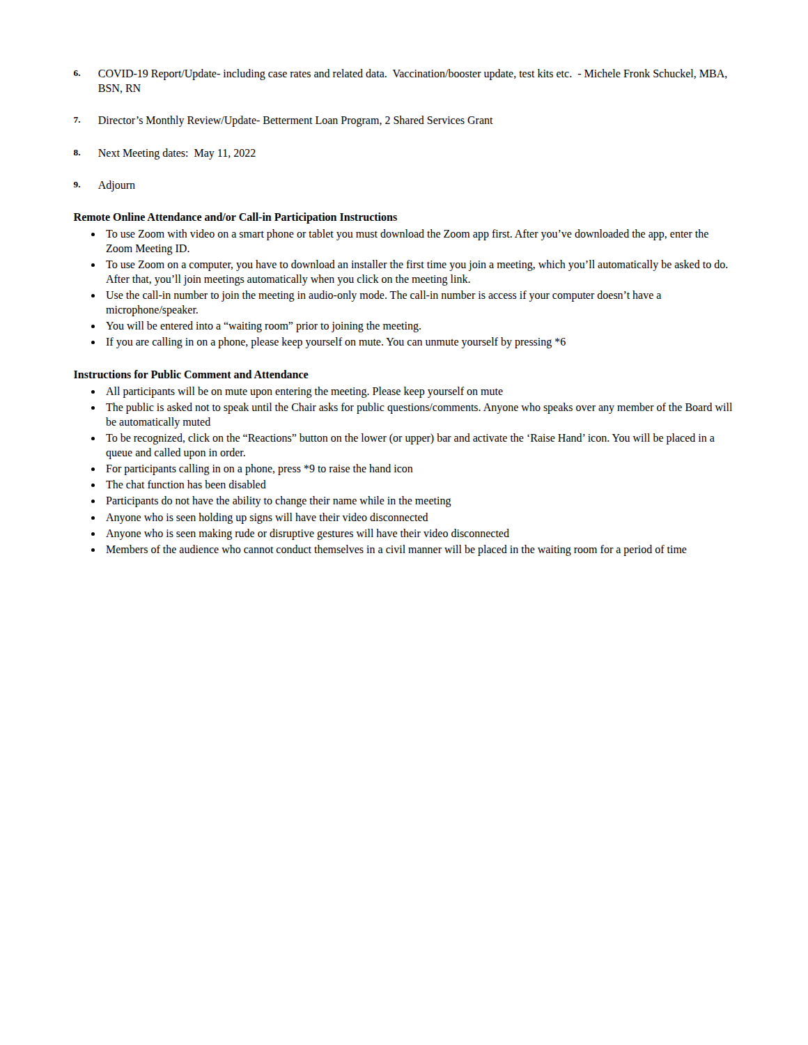6. COVID-19 Report/Update- including case rates and related data. Vaccination/booster update, test kits etc. - Michele Fronk Schuckel, MBA, BSN, RN
7. Director’s Monthly Review/Update- Betterment Loan Program, 2 Shared Services Grant
8. Next Meeting dates: May 11, 2022
9. Adjourn
Remote Online Attendance and/or Call-in Participation Instructions
To use Zoom with video on a smart phone or tablet you must download the Zoom app first. After you’ve downloaded the app, enter the Zoom Meeting ID.
To use Zoom on a computer, you have to download an installer the first time you join a meeting, which you’ll automatically be asked to do. After that, you’ll join meetings automatically when you click on the meeting link.
Use the call-in number to join the meeting in audio-only mode. The call-in number is access if your computer doesn’t have a microphone/speaker.
You will be entered into a “waiting room” prior to joining the meeting.
If you are calling in on a phone, please keep yourself on mute. You can unmute yourself by pressing *6
Instructions for Public Comment and Attendance
All participants will be on mute upon entering the meeting. Please keep yourself on mute
The public is asked not to speak until the Chair asks for public questions/comments. Anyone who speaks over any member of the Board will be automatically muted
To be recognized, click on the “Reactions” button on the lower (or upper) bar and activate the ‘Raise Hand’ icon. You will be placed in a queue and called upon in order.
For participants calling in on a phone, press *9 to raise the hand icon
The chat function has been disabled
Participants do not have the ability to change their name while in the meeting
Anyone who is seen holding up signs will have their video disconnected
Anyone who is seen making rude or disruptive gestures will have their video disconnected
Members of the audience who cannot conduct themselves in a civil manner will be placed in the waiting room for a period of time